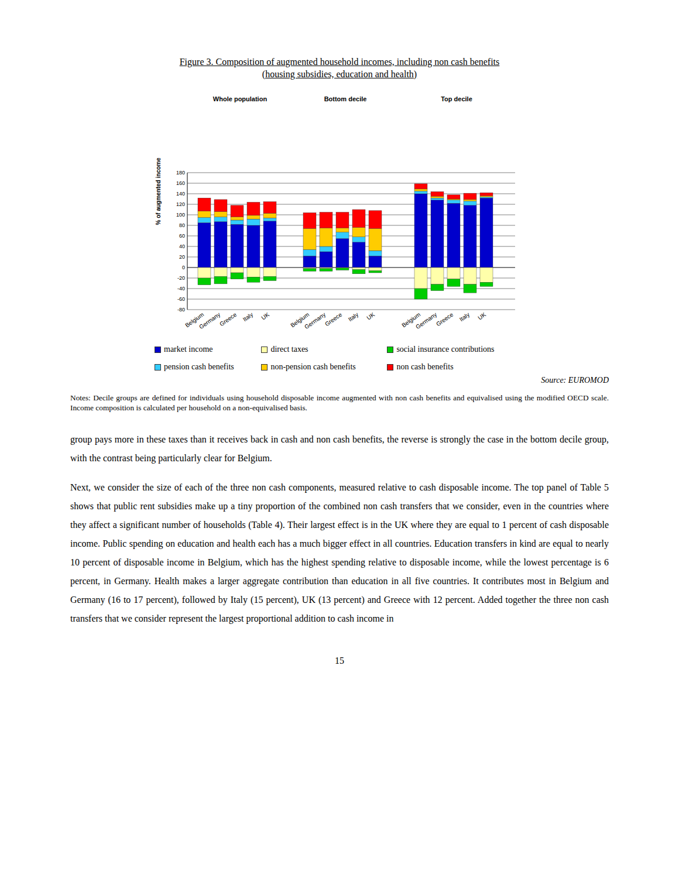Figure 3. Composition of augmented household incomes, including non cash benefits
(housing subsidies, education and health)
Whole population Bottom decile Top decile % of augmented income Axis scale: y = 300 - value*0.9 (value in %, 0 at y=300, 180 at y=138, -80 at y=372) 180 160 140 120 100 80 60 40 20 0 -20 -40 -60 -80 Belgium Germany Greece Italy UK Belgium Germany Greece Italy UK Belgium Germany Greece Italy UK
| market income | direct taxes | social insurance contributions |
| pension cash benefits | non-pension cash benefits | non cash benefits |
Source: EUROMOD
Notes: Decile groups are defined for individuals using household disposable income augmented with non cash benefits and equivalised using the modified OECD scale. Income composition is calculated per household on a non-equivalised basis.
group pays more in these taxes than it receives back in cash and non cash benefits, the reverse is strongly the case in the bottom decile group, with the contrast being particularly clear for Belgium.
Next, we consider the size of each of the three non cash components, measured relative to cash disposable income. The top panel of Table 5 shows that public rent subsidies make up a tiny proportion of the combined non cash transfers that we consider, even in the countries where they affect a significant number of households (Table 4). Their largest effect is in the UK where they are equal to 1 percent of cash disposable income. Public spending on education and health each has a much bigger effect in all countries. Education transfers in kind are equal to nearly 10 percent of disposable income in Belgium, which has the highest spending relative to disposable income, while the lowest percentage is 6 percent, in Germany. Health makes a larger aggregate contribution than education in all five countries. It contributes most in Belgium and Germany (16 to 17 percent), followed by Italy (15 percent), UK (13 percent) and Greece with 12 percent. Added together the three non cash transfers that we consider represent the largest proportional addition to cash income in
15